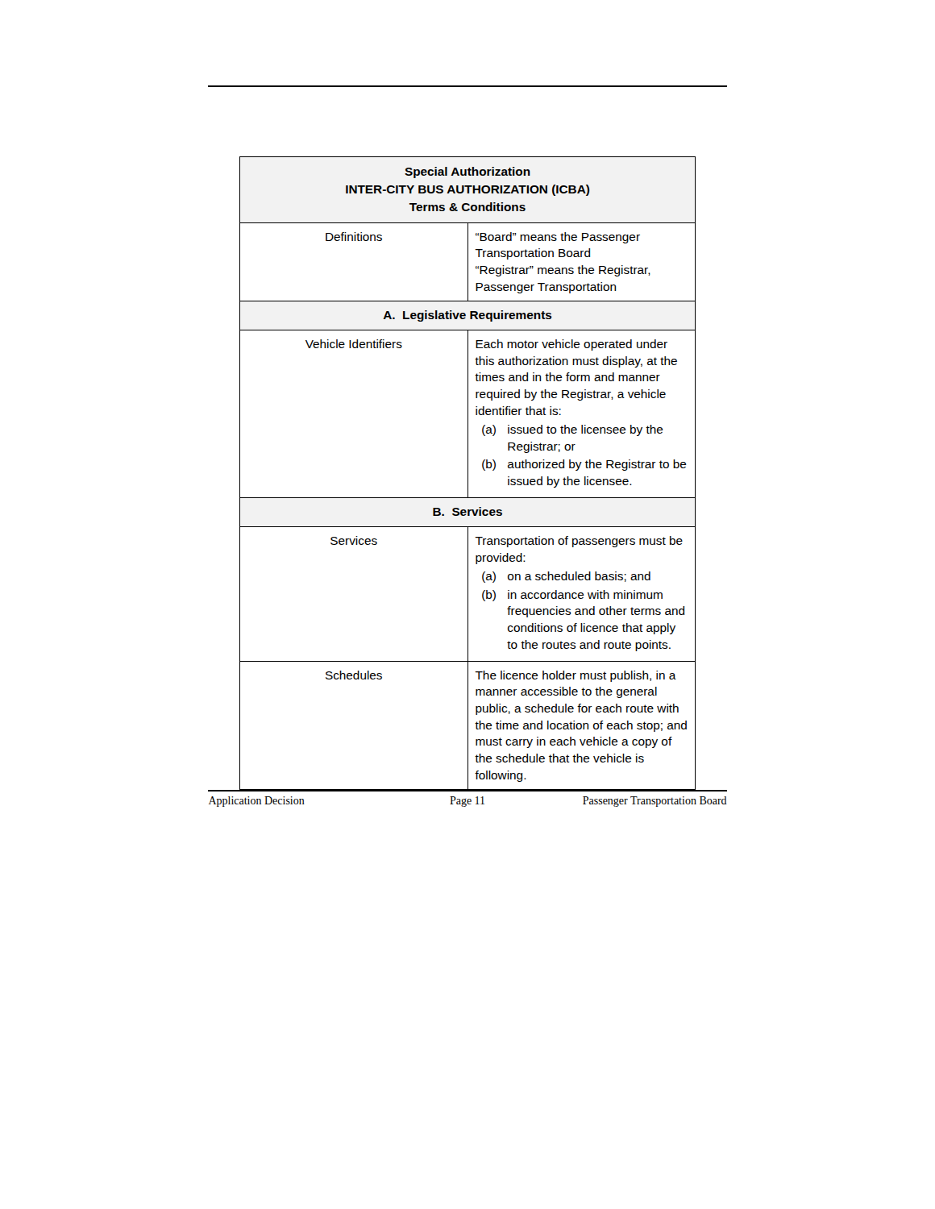| Special Authorization INTER-CITY BUS AUTHORIZATION (ICBA) Terms & Conditions |
| Definitions | “Board” means the Passenger Transportation Board “Registrar” means the Registrar, Passenger Transportation |
| A. Legislative Requirements |
| Vehicle Identifiers | Each motor vehicle operated under this authorization must display, at the times and in the form and manner required by the Registrar, a vehicle identifier that is: (a) issued to the licensee by the Registrar; or (b) authorized by the Registrar to be issued by the licensee. |
| B. Services |
| Services | Transportation of passengers must be provided: (a) on a scheduled basis; and (b) in accordance with minimum frequencies and other terms and conditions of licence that apply to the routes and route points. |
| Schedules | The licence holder must publish, in a manner accessible to the general public, a schedule for each route with the time and location of each stop; and must carry in each vehicle a copy of the schedule that the vehicle is following. |
Application Decision
Page 11
Passenger Transportation Board